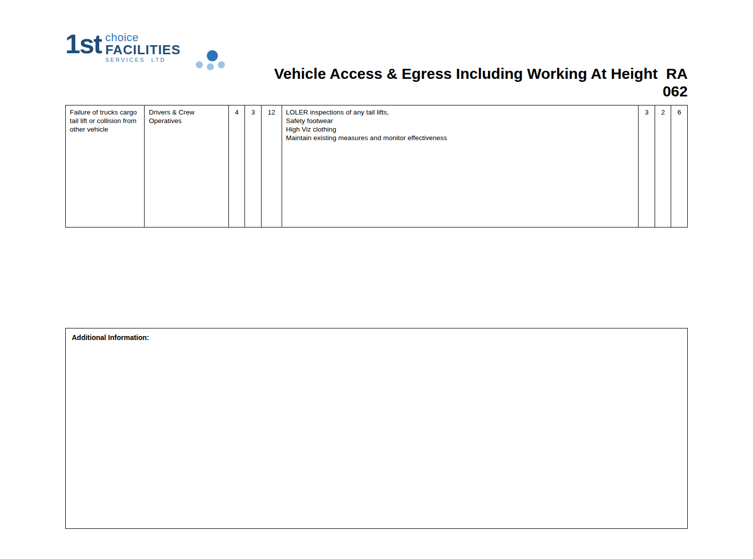1st choice
FACILITIES
SERVICES LTD
Vehicle Access & Egress Including Working At Height RA 062
| Failure of trucks cargo tail lift or collision from other vehicle | Drivers & Crew Operatives | 4 | 3 | 12 | LOLER inspections of any tail lifts, Safety footwear High Viz clothing Maintain existing measures and monitor effectiveness | 3 | 2 | 6 |
Additional Information: